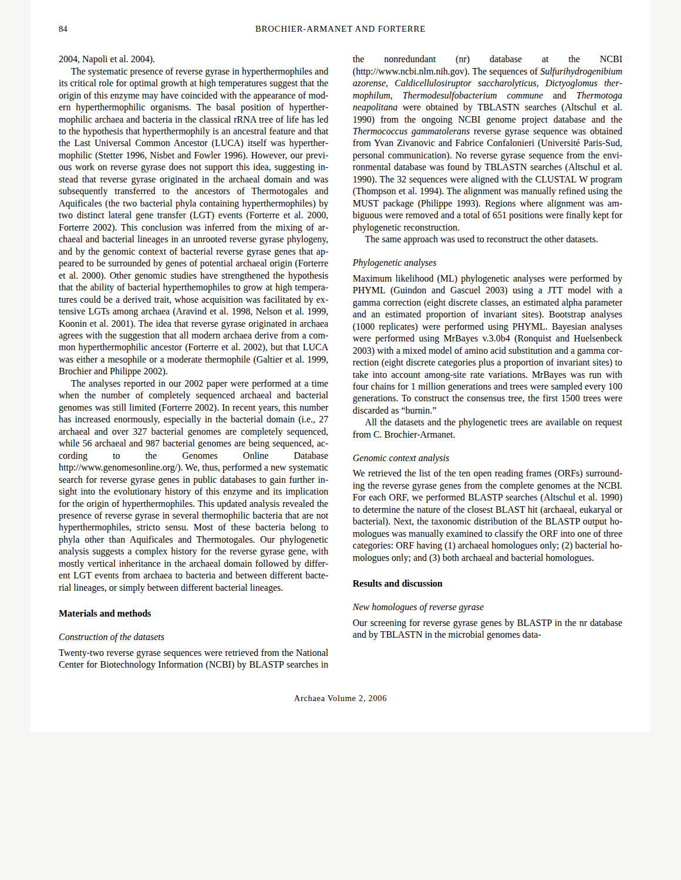84
Brochier-Armanet and Forterre
2004, Napoli et al. 2004).
The systematic presence of reverse gyrase in hyperthermophiles and its critical role for optimal growth at high temperatures suggest that the origin of this enzyme may have coincided with the appearance of modern hyperthermophilic organisms. The basal position of hyperthermophilic archaea and bacteria in the classical rRNA tree of life has led to the hypothesis that hyperthermophily is an ancestral feature and that the Last Universal Common Ancestor (LUCA) itself was hyperthermophilic (Stetter 1996, Nisbet and Fowler 1996). However, our previous work on reverse gyrase does not support this idea, suggesting instead that reverse gyrase originated in the archaeal domain and was subsequently transferred to the ancestors of Thermotogales and Aquificales (the two bacterial phyla containing hyperthermophiles) by two distinct lateral gene transfer (LGT) events (Forterre et al. 2000, Forterre 2002). This conclusion was inferred from the mixing of archaeal and bacterial lineages in an unrooted reverse gyrase phylogeny, and by the genomic context of bacterial reverse gyrase genes that appeared to be surrounded by genes of potential archaeal origin (Forterre et al. 2000). Other genomic studies have strengthened the hypothesis that the ability of bacterial hyperthemophiles to grow at high temperatures could be a derived trait, whose acquisition was facilitated by extensive LGTs among archaea (Aravind et al. 1998, Nelson et al. 1999, Koonin et al. 2001). The idea that reverse gyrase originated in archaea agrees with the suggestion that all modern archaea derive from a common hyperthermophilic ancestor (Forterre et al. 2002), but that LUCA was either a mesophile or a moderate thermophile (Galtier et al. 1999, Brochier and Philippe 2002).
The analyses reported in our 2002 paper were performed at a time when the number of completely sequenced archaeal and bacterial genomes was still limited (Forterre 2002). In recent years, this number has increased enormously, especially in the bacterial domain (i.e., 27 archaeal and over 327 bacterial genomes are completely sequenced, while 56 archaeal and 987 bacterial genomes are being sequenced, according to the Genomes Online Database http://www.genomesonline.org/). We, thus, performed a new systematic search for reverse gyrase genes in public databases to gain further insight into the evolutionary history of this enzyme and its implication for the origin of hyperthermophiles. This updated analysis revealed the presence of reverse gyrase in several thermophilic bacteria that are not hyperthermophiles, stricto sensu. Most of these bacteria belong to phyla other than Aquificales and Thermotogales. Our phylogenetic analysis suggests a complex history for the reverse gyrase gene, with mostly vertical inheritance in the archaeal domain followed by different LGT events from archaea to bacteria and between different bacterial lineages, or simply between different bacterial lineages.
Materials and methods
Construction of the datasets
Twenty-two reverse gyrase sequences were retrieved from the National Center for Biotechnology Information (NCBI) by BLASTP searches in the nonredundant (nr) database at the NCBI (http://www.ncbi.nlm.nih.gov). The sequences of Sulfurihydrogenibium azorense, Caldicellulosiruptor saccharolyticus, Dictyoglomus thermophilum, Thermodesulfobacterium commune and Thermotoga neapolitana were obtained by TBLASTN searches (Altschul et al. 1990) from the ongoing NCBI genome project database and the Thermococcus gammatolerans reverse gyrase sequence was obtained from Yvan Zivanovic and Fabrice Confalonieri (Université Paris-Sud, personal communication). No reverse gyrase sequence from the environmental database was found by TBLASTN searches (Altschul et al. 1990). The 32 sequences were aligned with the CLUSTAL W program (Thompson et al. 1994). The alignment was manually refined using the MUST package (Philippe 1993). Regions where alignment was ambiguous were removed and a total of 651 positions were finally kept for phylogenetic reconstruction.
The same approach was used to reconstruct the other datasets.
Phylogenetic analyses
Maximum likelihood (ML) phylogenetic analyses were performed by PHYML (Guindon and Gascuel 2003) using a JTT model with a gamma correction (eight discrete classes, an estimated alpha parameter and an estimated proportion of invariant sites). Bootstrap analyses (1000 replicates) were performed using PHYML. Bayesian analyses were performed using MrBayes v.3.0b4 (Ronquist and Huelsenbeck 2003) with a mixed model of amino acid substitution and a gamma correction (eight discrete categories plus a proportion of invariant sites) to take into account among-site rate variations. MrBayes was run with four chains for 1 million generations and trees were sampled every 100 generations. To construct the consensus tree, the first 1500 trees were discarded as “burnin.”
All the datasets and the phylogenetic trees are available on request from C. Brochier-Armanet.
Genomic context analysis
We retrieved the list of the ten open reading frames (ORFs) surrounding the reverse gyrase genes from the complete genomes at the NCBI. For each ORF, we performed BLASTP searches (Altschul et al. 1990) to determine the nature of the closest BLAST hit (archaeal, eukaryal or bacterial). Next, the taxonomic distribution of the BLASTP output homologues was manually examined to classify the ORF into one of three categories: ORF having (1) archaeal homologues only; (2) bacterial homologues only; and (3) both archaeal and bacterial homologues.
Results and discussion
New homologues of reverse gyrase
Our screening for reverse gyrase genes by BLASTP in the nr database and by TBLASTN in the microbial genomes data-
Archaea Volume 2, 2006